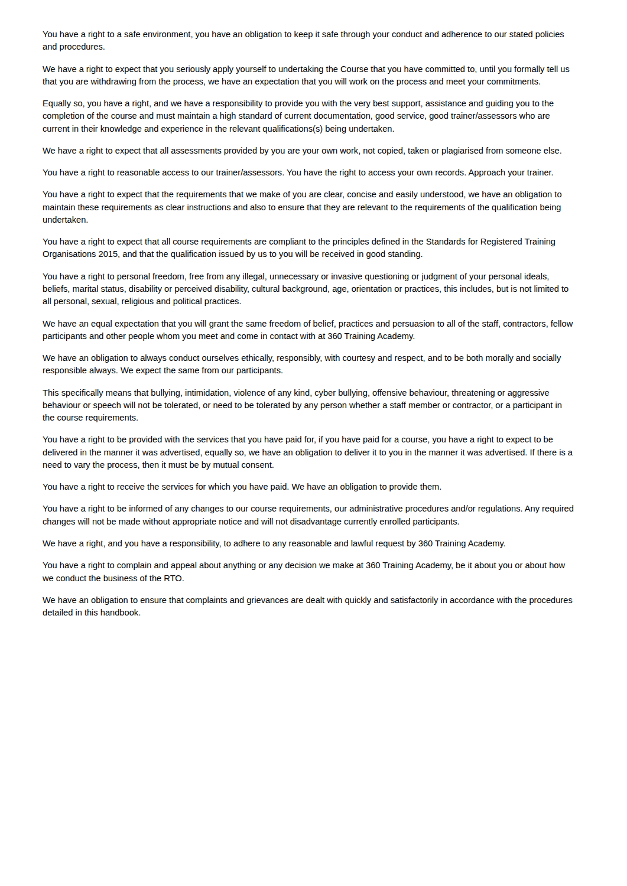You have a right to a safe environment, you have an obligation to keep it safe through your conduct and adherence to our stated policies and procedures.
We have a right to expect that you seriously apply yourself to undertaking the Course that you have committed to, until you formally tell us that you are withdrawing from the process, we have an expectation that you will work on the process and meet your commitments.
Equally so, you have a right, and we have a responsibility to provide you with the very best support, assistance and guiding you to the completion of the course and must maintain a high standard of current documentation, good service, good trainer/assessors who are current in their knowledge and experience in the relevant qualifications(s) being undertaken.
We have a right to expect that all assessments provided by you are your own work, not copied, taken or plagiarised from someone else.
You have a right to reasonable access to our trainer/assessors. You have the right to access your own records. Approach your trainer.
You have a right to expect that the requirements that we make of you are clear, concise and easily understood, we have an obligation to maintain these requirements as clear instructions and also to ensure that they are relevant to the requirements of the qualification being undertaken.
You have a right to expect that all course requirements are compliant to the principles defined in the Standards for Registered Training Organisations 2015, and that the qualification issued by us to you will be received in good standing.
You have a right to personal freedom, free from any illegal, unnecessary or invasive questioning or judgment of your personal ideals, beliefs, marital status, disability or perceived disability, cultural background, age, orientation or practices, this includes, but is not limited to all personal, sexual, religious and political practices.
We have an equal expectation that you will grant the same freedom of belief, practices and persuasion to all of the staff, contractors, fellow participants and other people whom you meet and come in contact with at 360 Training Academy.
We have an obligation to always conduct ourselves ethically, responsibly, with courtesy and respect, and to be both morally and socially responsible always. We expect the same from our participants.
This specifically means that bullying, intimidation, violence of any kind, cyber bullying, offensive behaviour, threatening or aggressive behaviour or speech will not be tolerated, or need to be tolerated by any person whether a staff member or contractor, or a participant in the course requirements.
You have a right to be provided with the services that you have paid for, if you have paid for a course, you have a right to expect to be delivered in the manner it was advertised, equally so, we have an obligation to deliver it to you in the manner it was advertised. If there is a need to vary the process, then it must be by mutual consent.
You have a right to receive the services for which you have paid. We have an obligation to provide them.
You have a right to be informed of any changes to our course requirements, our administrative procedures and/or regulations. Any required changes will not be made without appropriate notice and will not disadvantage currently enrolled participants.
We have a right, and you have a responsibility, to adhere to any reasonable and lawful request by 360 Training Academy.
You have a right to complain and appeal about anything or any decision we make at 360 Training Academy, be it about you or about how we conduct the business of the RTO.
We have an obligation to ensure that complaints and grievances are dealt with quickly and satisfactorily in accordance with the procedures detailed in this handbook.